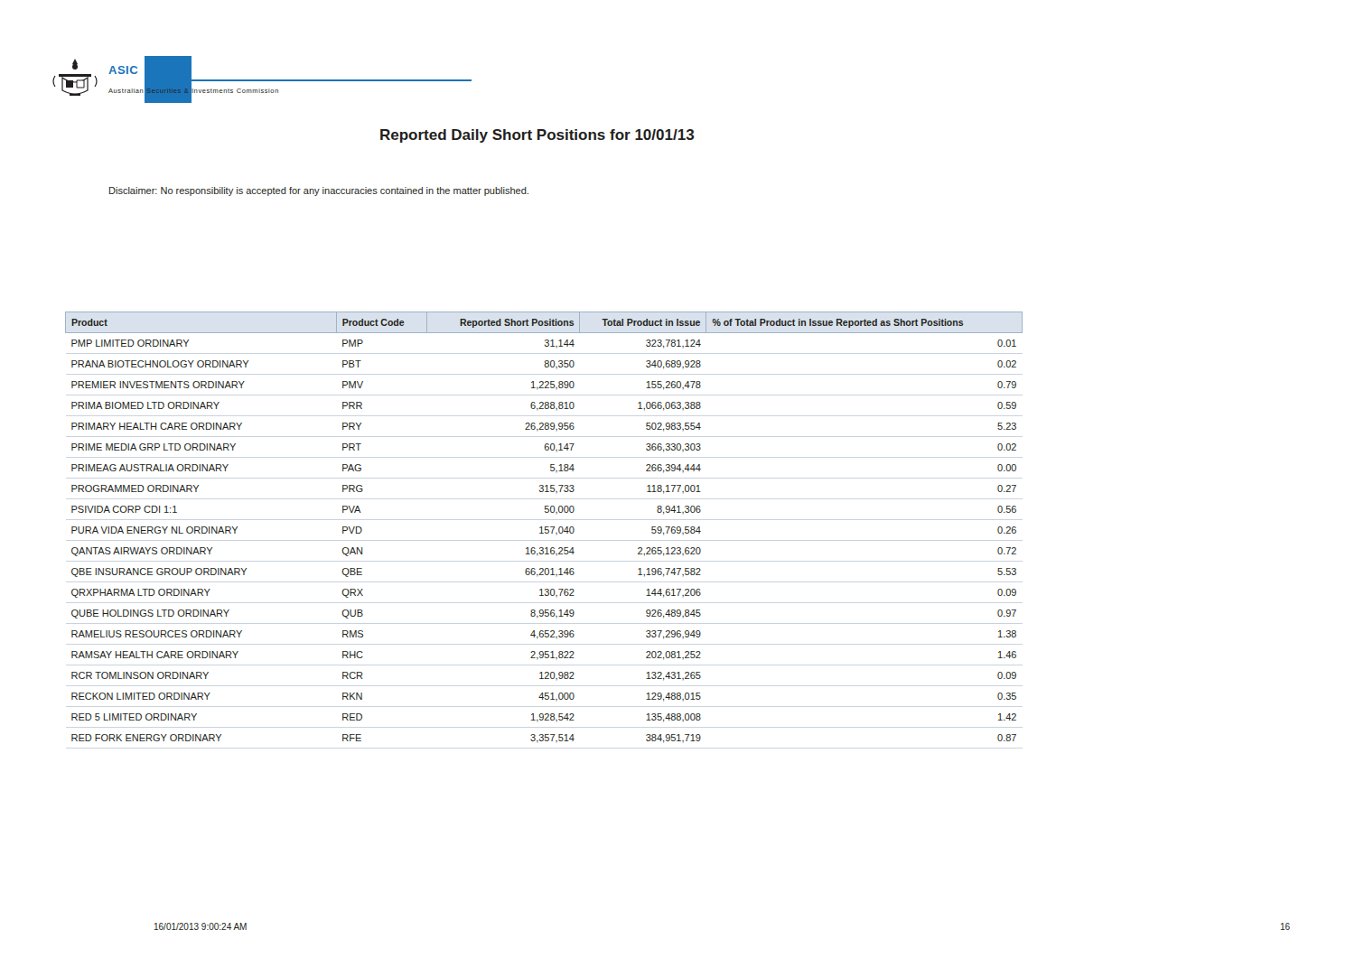ASIC
Australian Securities & Investments Commission
Reported Daily Short Positions for 10/01/13
Disclaimer: No responsibility is accepted for any inaccuracies contained in the matter published.
| Product | Product Code | Reported Short Positions | Total Product in Issue | % of Total Product in Issue Reported as Short Positions |
| --- | --- | --- | --- | --- |
| PMP LIMITED ORDINARY | PMP | 31,144 | 323,781,124 | 0.01 |
| PRANA BIOTECHNOLOGY ORDINARY | PBT | 80,350 | 340,689,928 | 0.02 |
| PREMIER INVESTMENTS ORDINARY | PMV | 1,225,890 | 155,260,478 | 0.79 |
| PRIMA BIOMED LTD ORDINARY | PRR | 6,288,810 | 1,066,063,388 | 0.59 |
| PRIMARY HEALTH CARE ORDINARY | PRY | 26,289,956 | 502,983,554 | 5.23 |
| PRIME MEDIA GRP LTD ORDINARY | PRT | 60,147 | 366,330,303 | 0.02 |
| PRIMEAG AUSTRALIA ORDINARY | PAG | 5,184 | 266,394,444 | 0.00 |
| PROGRAMMED ORDINARY | PRG | 315,733 | 118,177,001 | 0.27 |
| PSIVIDA CORP CDI 1:1 | PVA | 50,000 | 8,941,306 | 0.56 |
| PURA VIDA ENERGY NL ORDINARY | PVD | 157,040 | 59,769,584 | 0.26 |
| QANTAS AIRWAYS ORDINARY | QAN | 16,316,254 | 2,265,123,620 | 0.72 |
| QBE INSURANCE GROUP ORDINARY | QBE | 66,201,146 | 1,196,747,582 | 5.53 |
| QRXPHARMA LTD ORDINARY | QRX | 130,762 | 144,617,206 | 0.09 |
| QUBE HOLDINGS LTD ORDINARY | QUB | 8,956,149 | 926,489,845 | 0.97 |
| RAMELIUS RESOURCES ORDINARY | RMS | 4,652,396 | 337,296,949 | 1.38 |
| RAMSAY HEALTH CARE ORDINARY | RHC | 2,951,822 | 202,081,252 | 1.46 |
| RCR TOMLINSON ORDINARY | RCR | 120,982 | 132,431,265 | 0.09 |
| RECKON LIMITED ORDINARY | RKN | 451,000 | 129,488,015 | 0.35 |
| RED 5 LIMITED ORDINARY | RED | 1,928,542 | 135,488,008 | 1.42 |
| RED FORK ENERGY ORDINARY | RFE | 3,357,514 | 384,951,719 | 0.87 |
16/01/2013 9:00:24 AM
16